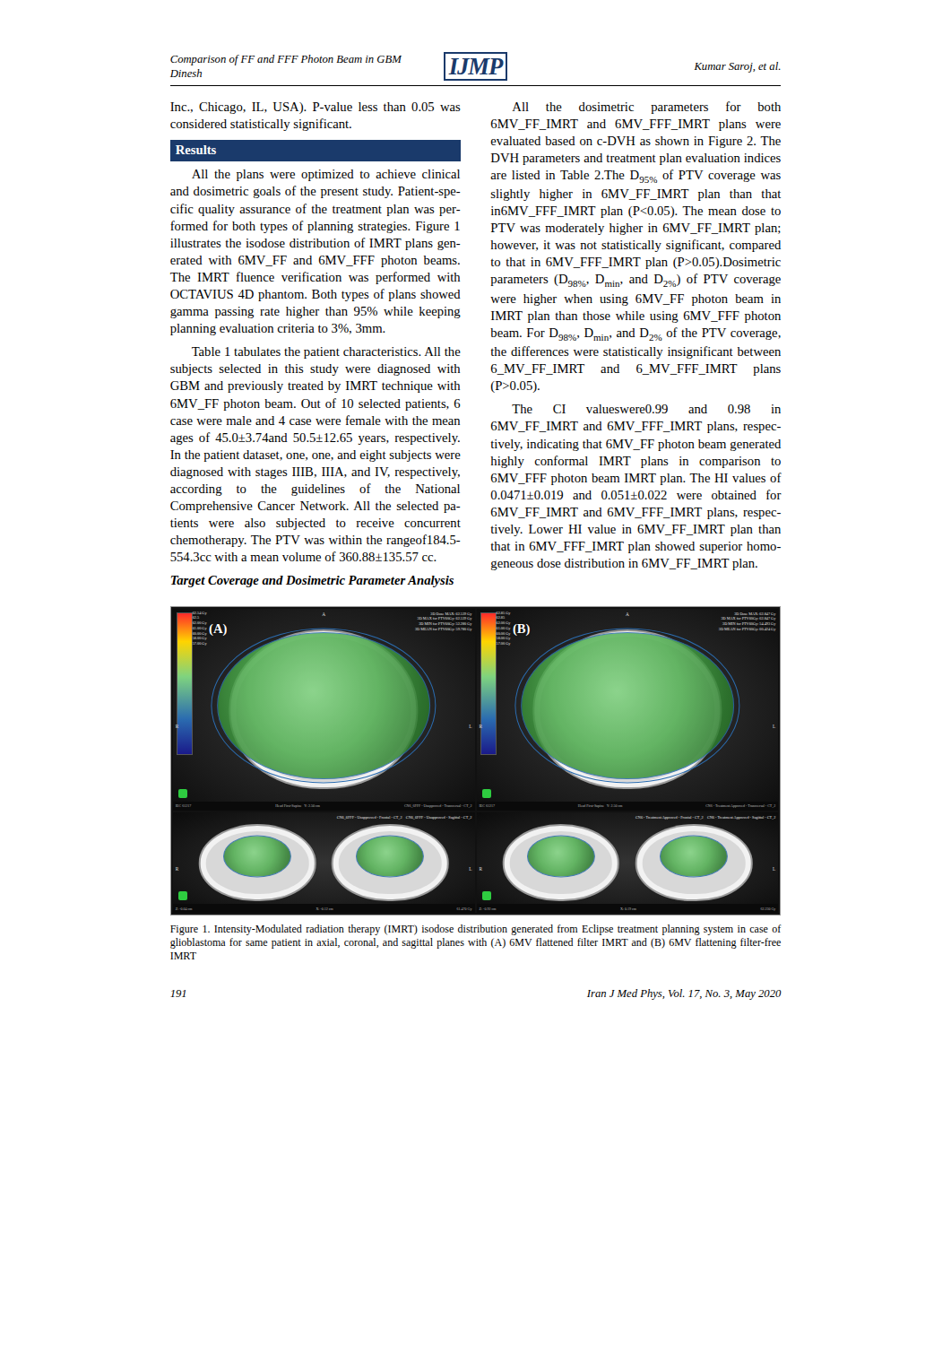Comparison of FF and FFF Photon Beam in GBM Dinesh
IJMP
Kumar Saroj, et al.
Inc., Chicago, IL, USA). P-value less than 0.05 was considered statistically significant.
Results
All the plans were optimized to achieve clinical and dosimetric goals of the present study. Patient-specific quality assurance of the treatment plan was performed for both types of planning strategies. Figure 1 illustrates the isodose distribution of IMRT plans generated with 6MV_FF and 6MV_FFF photon beams. The IMRT fluence verification was performed with OCTAVIUS 4D phantom. Both types of plans showed gamma passing rate higher than 95% while keeping planning evaluation criteria to 3%, 3mm.
Table 1 tabulates the patient characteristics. All the subjects selected in this study were diagnosed with GBM and previously treated by IMRT technique with 6MV_FF photon beam. Out of 10 selected patients, 6 case were male and 4 case were female with the mean ages of 45.0±3.74and 50.5±12.65 years, respectively. In the patient dataset, one, one, and eight subjects were diagnosed with stages IIIB, IIIA, and IV, respectively, according to the guidelines of the National Comprehensive Cancer Network. All the selected patients were also subjected to receive concurrent chemotherapy. The PTV was within the rangeof184.5-554.3cc with a mean volume of 360.88±135.57 cc.
Target Coverage and Dosimetric Parameter Analysis
All the dosimetric parameters for both 6MV_FF_IMRT and 6MV_FFF_IMRT plans were evaluated based on c-DVH as shown in Figure 2. The DVH parameters and treatment plan evaluation indices are listed in Table 2.The D95% of PTV coverage was slightly higher in 6MV_FF_IMRT plan than that in6MV_FFF_IMRT plan (P<0.05). The mean dose to PTV was moderately higher in 6MV_FF_IMRT plan; however, it was not statistically significant, compared to that in 6MV_FFF_IMRT plan (P>0.05).Dosimetric parameters (D98%, Dmin, and D2%) of PTV coverage were higher when using 6MV_FF photon beam in IMRT plan than those while using 6MV_FFF photon beam. For D98%, Dmin, and D2% of the PTV coverage, the differences were statistically insignificant between 6_MV_FF_IMRT and 6_MV_FFF_IMRT plans (P>0.05).
The CI valueswere0.99 and 0.98 in 6MV_FF_IMRT and 6MV_FFF_IMRT plans, respectively, indicating that 6MV_FF photon beam generated highly conformal IMRT plans in comparison to 6MV_FFF photon beam IMRT plan. The HI values of 0.0471±0.019 and 0.051±0.022 were obtained for 6MV_FF_IMRT and 6MV_FFF_IMRT plans, respectively. Lower HI value in 6MV_FF_IMRT plan than that in 6MV_FFF_IMRT plan showed superior homogeneous dose distribution in 6MV_FF_IMRT plan.
62.54 Gy
62.5
62.00 Gy
61.00 Gy
60.00 Gy
58.00 Gy
57.00 Gy
3D Dose MAX: 62.539 Gy
3D MAX for PTV60Gy: 62.539 Gy
3D MIN for PTV60Gy: 52.280 Gy
3D MEAN for PTV60Gy: 59.780 Gy
(A)
A
P
R
L
IEC 61217 Head First-Supine Y: 2.50 cm CN6_6FFF - Unapproved - Transversal - CT_2
62.85 Gy
62.85
62.00 Gy
61.00 Gy
60.00 Gy
58.00 Gy
57.00 Gy
3D Dose MAX: 62.847 Gy
3D MAX for PTV60Gy: 62.847 Gy
3D MIN for PTV60Gy: 54.493 Gy
3D MEAN for PTV60Gy: 60.424 Gy
(B)
A
P
R
L
IEC 61217 Head First-Supine Y: 2.50 cm CN6 - Treatment Approved - Transversal - CT_2
CN6_6FFF - Unapproved - Frontal - CT_2 CN6_6FFF - Unapproved - Sagittal - CT_2
R
L
Z: -0.04 cm X: -0.12 cm 61.470 Gy
CN6 - Treatment Approved - Frontal - CT_2 CN6 - Treatment Approved - Sagittal - CT_2
R
L
Z: -0.92 cm X: 0.19 cm 62.230 Gy
Figure 1. Intensity-Modulated radiation therapy (IMRT) isodose distribution generated from Eclipse treatment planning system in case of glioblastoma for same patient in axial, coronal, and sagittal planes with (A) 6MV flattened filter IMRT and (B) 6MV flattening filter-free IMRT
191
Iran J Med Phys, Vol. 17, No. 3, May 2020